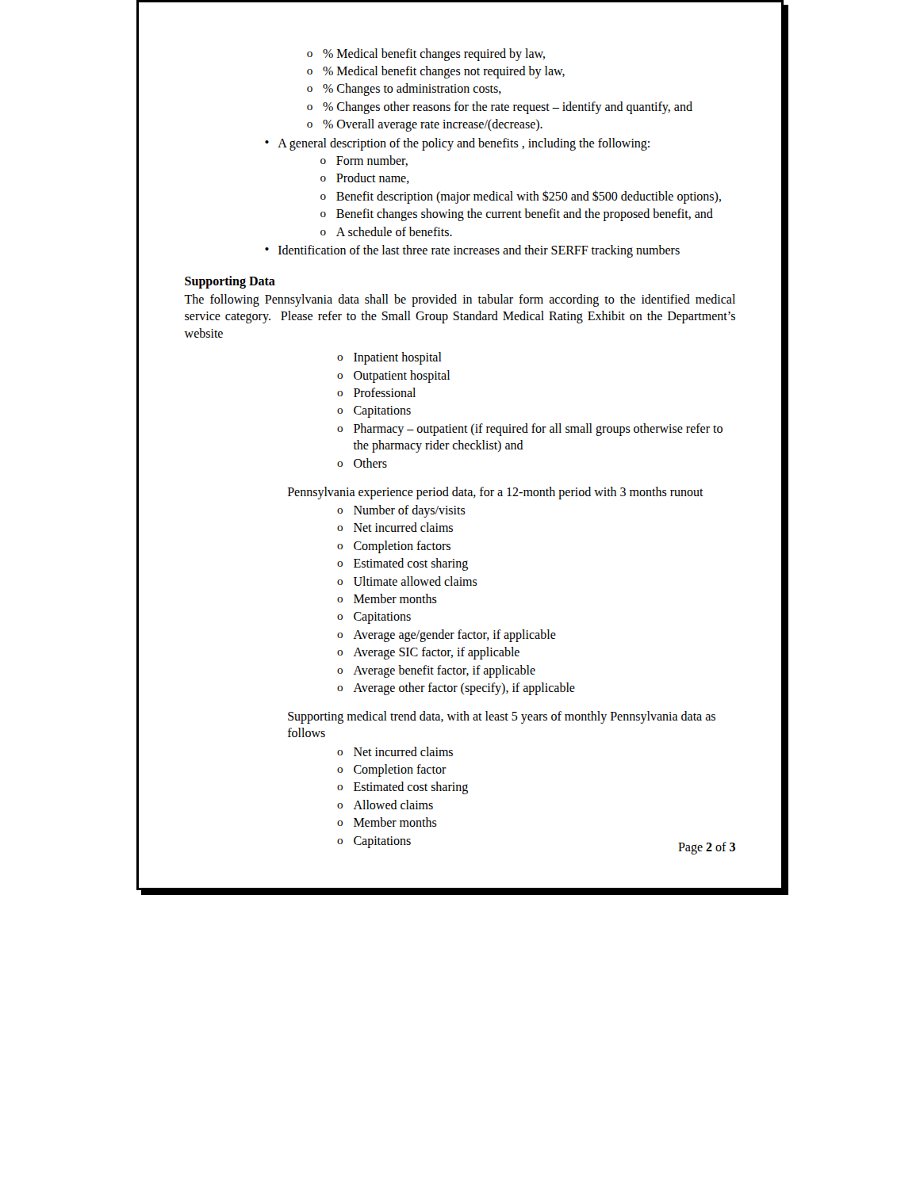% Medical benefit changes required by law,
% Medical benefit changes not required by law,
% Changes to administration costs,
% Changes other reasons for the rate request – identify and quantify, and
% Overall average rate increase/(decrease).
A general description of the policy and benefits , including the following:
Form number,
Product name,
Benefit description (major medical with $250 and $500 deductible options),
Benefit changes showing the current benefit and the proposed benefit, and
A schedule of benefits.
Identification of the last three rate increases and their SERFF tracking numbers
Supporting Data
The following Pennsylvania data shall be provided in tabular form according to the identified medical service category. Please refer to the Small Group Standard Medical Rating Exhibit on the Department’s website
Inpatient hospital
Outpatient hospital
Professional
Capitations
Pharmacy – outpatient (if required for all small groups otherwise refer to the pharmacy rider checklist) and
Others
Pennsylvania experience period data, for a 12-month period with 3 months runout
Number of days/visits
Net incurred claims
Completion factors
Estimated cost sharing
Ultimate allowed claims
Member months
Capitations
Average age/gender factor, if applicable
Average SIC factor, if applicable
Average benefit factor, if applicable
Average other factor (specify), if applicable
Supporting medical trend data, with at least 5 years of monthly Pennsylvania data as follows
Net incurred claims
Completion factor
Estimated cost sharing
Allowed claims
Member months
Capitations
Page 2 of 3